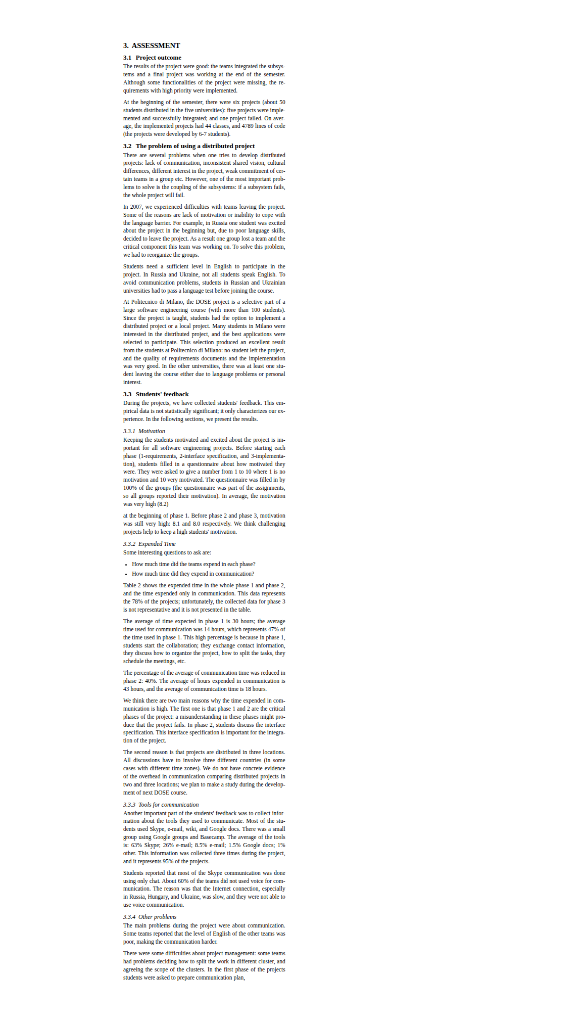3. ASSESSMENT
3.1 Project outcome
The results of the project were good: the teams integrated the subsystems and a final project was working at the end of the semester. Although some functionalities of the project were missing, the requirements with high priority were implemented.
At the beginning of the semester, there were six projects (about 50 students distributed in the five universities): five projects were implemented and successfully integrated; and one project failed. On average, the implemented projects had 44 classes, and 4789 lines of code (the projects were developed by 6-7 students).
3.2 The problem of using a distributed project
There are several problems when one tries to develop distributed projects: lack of communication, inconsistent shared vision, cultural differences, different interest in the project, weak commitment of certain teams in a group etc. However, one of the most important problems to solve is the coupling of the subsystems: if a subsystem fails, the whole project will fail.
In 2007, we experienced difficulties with teams leaving the project. Some of the reasons are lack of motivation or inability to cope with the language barrier. For example, in Russia one student was excited about the project in the beginning but, due to poor language skills, decided to leave the project. As a result one group lost a team and the critical component this team was working on. To solve this problem, we had to reorganize the groups.
Students need a sufficient level in English to participate in the project. In Russia and Ukraine, not all students speak English. To avoid communication problems, students in Russian and Ukrainian universities had to pass a language test before joining the course.
At Politecnico di Milano, the DOSE project is a selective part of a large software engineering course (with more than 100 students). Since the project is taught, students had the option to implement a distributed project or a local project. Many students in Milano were interested in the distributed project, and the best applications were selected to participate. This selection produced an excellent result from the students at Politecnico di Milano: no student left the project, and the quality of requirements documents and the implementation was very good. In the other universities, there was at least one student leaving the course either due to language problems or personal interest.
3.3 Students' feedback
During the projects, we have collected students' feedback. This empirical data is not statistically significant; it only characterizes our experience. In the following sections, we present the results.
3.3.1 Motivation
Keeping the students motivated and excited about the project is important for all software engineering projects. Before starting each phase (1-requirements, 2-interface specification, and 3-implementation), students filled in a questionnaire about how motivated they were. They were asked to give a number from 1 to 10 where 1 is no motivation and 10 very motivated. The questionnaire was filled in by 100% of the groups (the questionnaire was part of the assignments, so all groups reported their motivation). In average, the motivation was very high (8.2)
at the beginning of phase 1. Before phase 2 and phase 3, motivation was still very high: 8.1 and 8.0 respectively. We think challenging projects help to keep a high students' motivation.
3.3.2 Expended Time
Some interesting questions to ask are:
How much time did the teams expend in each phase?
How much time did they expend in communication?
Table 2 shows the expended time in the whole phase 1 and phase 2, and the time expended only in communication. This data represents the 78% of the projects; unfortunately, the collected data for phase 3 is not representative and it is not presented in the table.
The average of time expected in phase 1 is 30 hours; the average time used for communication was 14 hours, which represents 47% of the time used in phase 1. This high percentage is because in phase 1, students start the collaboration; they exchange contact information, they discuss how to organize the project, how to split the tasks, they schedule the meetings, etc.
The percentage of the average of communication time was reduced in phase 2: 40%. The average of hours expended in communication is 43 hours, and the average of communication time is 18 hours.
We think there are two main reasons why the time expended in communication is high. The first one is that phase 1 and 2 are the critical phases of the project: a misunderstanding in these phases might produce that the project fails. In phase 2, students discuss the interface specification. This interface specification is important for the integration of the project.
The second reason is that projects are distributed in three locations. All discussions have to involve three different countries (in some cases with different time zones). We do not have concrete evidence of the overhead in communication comparing distributed projects in two and three locations; we plan to make a study during the development of next DOSE course.
3.3.3 Tools for communication
Another important part of the students' feedback was to collect information about the tools they used to communicate. Most of the students used Skype, e-mail, wiki, and Google docs. There was a small group using Google groups and Basecamp. The average of the tools is: 63% Skype; 26% e-mail; 8.5% e-mail; 1.5% Google docs; 1% other. This information was collected three times during the project, and it represents 95% of the projects.
Students reported that most of the Skype communication was done using only chat. About 60% of the teams did not used voice for communication. The reason was that the Internet connection, especially in Russia, Hungary, and Ukraine, was slow, and they were not able to use voice communication.
3.3.4 Other problems
The main problems during the project were about communication. Some teams reported that the level of English of the other teams was poor, making the communication harder.
There were some difficulties about project management: some teams had problems deciding how to split the work in different cluster, and agreeing the scope of the clusters. In the first phase of the projects students were asked to prepare communication plan,